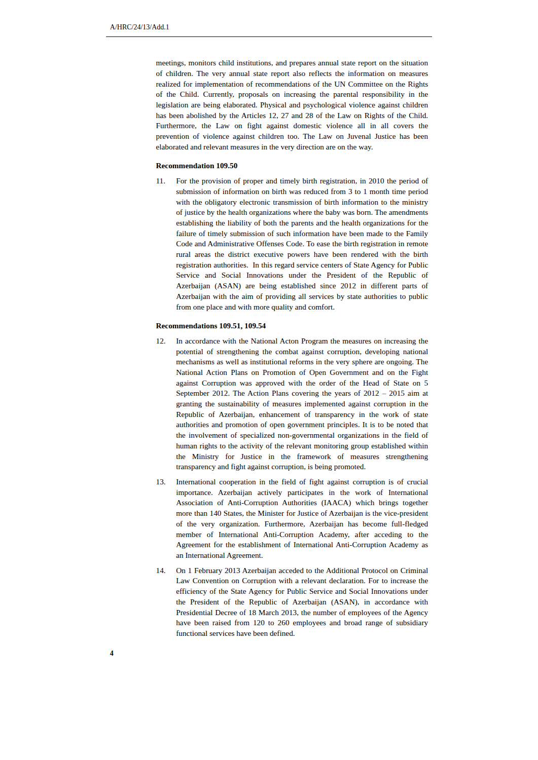A/HRC/24/13/Add.1
meetings, monitors child institutions, and prepares annual state report on the situation of children. The very annual state report also reflects the information on measures realized for implementation of recommendations of the UN Committee on the Rights of the Child. Currently, proposals on increasing the parental responsibility in the legislation are being elaborated. Physical and psychological violence against children has been abolished by the Articles 12, 27 and 28 of the Law on Rights of the Child. Furthermore, the Law on fight against domestic violence all in all covers the prevention of violence against children too. The Law on Juvenal Justice has been elaborated and relevant measures in the very direction are on the way.
Recommendation 109.50
11. For the provision of proper and timely birth registration, in 2010 the period of submission of information on birth was reduced from 3 to 1 month time period with the obligatory electronic transmission of birth information to the ministry of justice by the health organizations where the baby was born. The amendments establishing the liability of both the parents and the health organizations for the failure of timely submission of such information have been made to the Family Code and Administrative Offenses Code. To ease the birth registration in remote rural areas the district executive powers have been rendered with the birth registration authorities. In this regard service centers of State Agency for Public Service and Social Innovations under the President of the Republic of Azerbaijan (ASAN) are being established since 2012 in different parts of Azerbaijan with the aim of providing all services by state authorities to public from one place and with more quality and comfort.
Recommendations 109.51, 109.54
12. In accordance with the National Acton Program the measures on increasing the potential of strengthening the combat against corruption, developing national mechanisms as well as institutional reforms in the very sphere are ongoing. The National Action Plans on Promotion of Open Government and on the Fight against Corruption was approved with the order of the Head of State on 5 September 2012. The Action Plans covering the years of 2012 – 2015 aim at granting the sustainability of measures implemented against corruption in the Republic of Azerbaijan, enhancement of transparency in the work of state authorities and promotion of open government principles. It is to be noted that the involvement of specialized non-governmental organizations in the field of human rights to the activity of the relevant monitoring group established within the Ministry for Justice in the framework of measures strengthening transparency and fight against corruption, is being promoted.
13. International cooperation in the field of fight against corruption is of crucial importance. Azerbaijan actively participates in the work of International Association of Anti-Corruption Authorities (IAACA) which brings together more than 140 States, the Minister for Justice of Azerbaijan is the vice-president of the very organization. Furthermore, Azerbaijan has become full-fledged member of International Anti-Corruption Academy, after acceding to the Agreement for the establishment of International Anti-Corruption Academy as an International Agreement.
14. On 1 February 2013 Azerbaijan acceded to the Additional Protocol on Criminal Law Convention on Corruption with a relevant declaration. For to increase the efficiency of the State Agency for Public Service and Social Innovations under the President of the Republic of Azerbaijan (ASAN), in accordance with Presidential Decree of 18 March 2013, the number of employees of the Agency have been raised from 120 to 260 employees and broad range of subsidiary functional services have been defined.
4